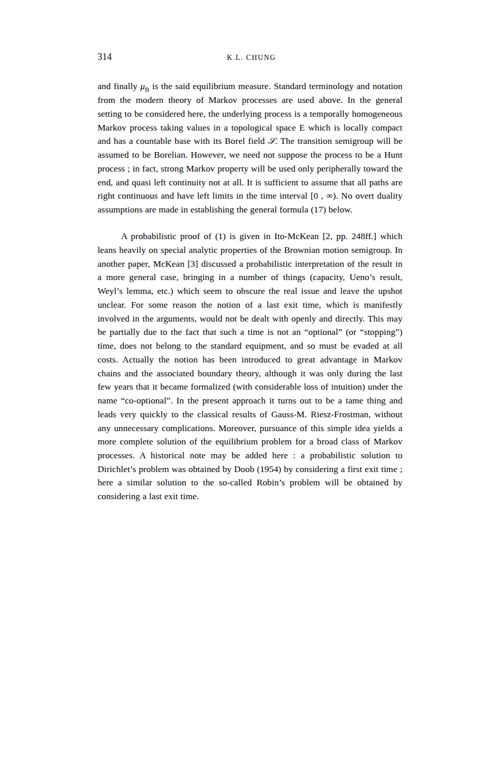314
K.L. CHUNG
and finally μB is the said equilibrium measure. Standard terminology and notation from the modern theory of Markov processes are used above. In the general setting to be considered here, the underlying process is a temporally homogeneous Markov process taking values in a topological space E which is locally compact and has a countable base with its Borel field 𝒮. The transition semigroup will be assumed to be Borelian. However, we need not suppose the process to be a Hunt process ; in fact, strong Markov property will be used only peripherally toward the end, and quasi left continuity not at all. It is sufficient to assume that all paths are right continuous and have left limits in the time interval [0 , ∞). No overt duality assumptions are made in establishing the general formula (17) below.
A probabilistic proof of (1) is given in Ito-McKean [2, pp. 248ff.] which leans heavily on special analytic properties of the Brownian motion semigroup. In another paper, McKean [3] discussed a probabilistic interpretation of the result in a more general case, bringing in a number of things (capacity, Ueno’s result, Weyl’s lemma, etc.) which seem to obscure the real issue and leave the upshot unclear. For some reason the notion of a last exit time, which is manifestly involved in the arguments, would not be dealt with openly and directly. This may be partially due to the fact that such a time is not an “optional” (or “stopping”) time, does not belong to the standard equipment, and so must be evaded at all costs. Actually the notion has been introduced to great advantage in Markov chains and the associated boundary theory, although it was only during the last few years that it became formalized (with considerable loss of intuition) under the name “co-optional”. In the present approach it turns out to be a tame thing and leads very quickly to the classical results of Gauss-M. Riesz-Frostman, without any unnecessary complications. Moreover, pursuance of this simple idea yields a more complete solution of the equilibrium problem for a broad class of Markov processes. A historical note may be added here : a probabilistic solution to Dirichlet’s problem was obtained by Doob (1954) by considering a first exit time ; here a similar solution to the so-called Robin’s problem will be obtained by considering a last exit time.